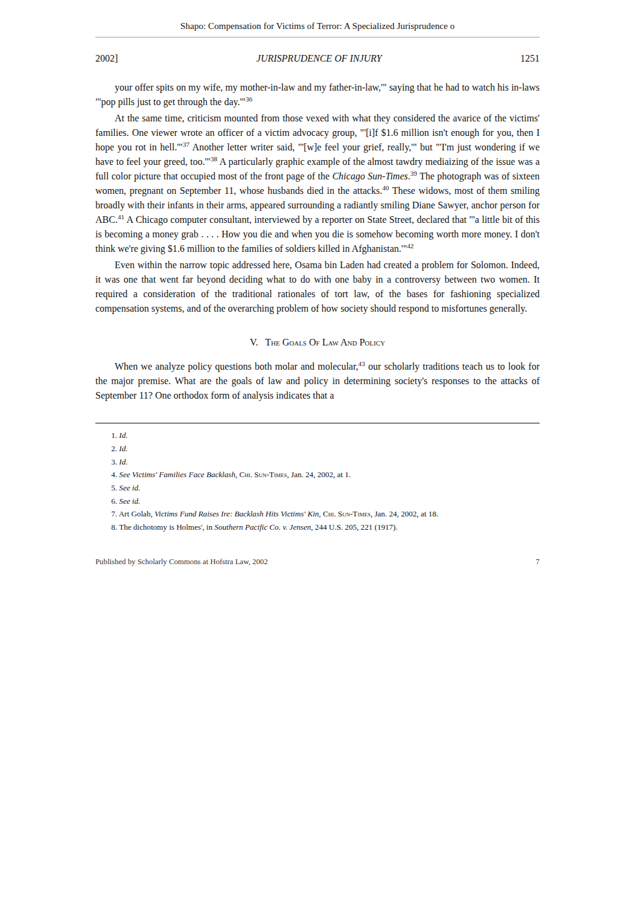Shapo: Compensation for Victims of Terror: A Specialized Jurisprudence o
2002] JURISPRUDENCE OF INJURY 1251
your offer spits on my wife, my mother-in-law and my father-in-law,'" saying that he had to watch his in-laws "'pop pills just to get through the day.'"36
At the same time, criticism mounted from those vexed with what they considered the avarice of the victims' families. One viewer wrote an officer of a victim advocacy group, "'[i]f $1.6 million isn't enough for you, then I hope you rot in hell.'"37 Another letter writer said, "'[w]e feel your grief, really,'" but "'I'm just wondering if we have to feel your greed, too.'"38 A particularly graphic example of the almost tawdry mediaizing of the issue was a full color picture that occupied most of the front page of the Chicago Sun-Times.39 The photograph was of sixteen women, pregnant on September 11, whose husbands died in the attacks.40 These widows, most of them smiling broadly with their infants in their arms, appeared surrounding a radiantly smiling Diane Sawyer, anchor person for ABC.41 A Chicago computer consultant, interviewed by a reporter on State Street, declared that "'a little bit of this is becoming a money grab . . . . How you die and when you die is somehow becoming worth more money. I don't think we're giving $1.6 million to the families of soldiers killed in Afghanistan.'"42
Even within the narrow topic addressed here, Osama bin Laden had created a problem for Solomon. Indeed, it was one that went far beyond deciding what to do with one baby in a controversy between two women. It required a consideration of the traditional rationales of tort law, of the bases for fashioning specialized compensation systems, and of the overarching problem of how society should respond to misfortunes generally.
V. The Goals Of Law And Policy
When we analyze policy questions both molar and molecular,43 our scholarly traditions teach us to look for the major premise. What are the goals of law and policy in determining society's responses to the attacks of September 11? One orthodox form of analysis indicates that a
Id.
Id.
Id.
See Victims' Families Face Backlash, Chi. Sun-Times, Jan. 24, 2002, at 1.
See id.
See id.
Art Golab, Victims Fund Raises Ire: Backlash Hits Victims' Kin, Chi. Sun-Times, Jan. 24, 2002, at 18.
The dichotomy is Holmes', in Southern Pacific Co. v. Jensen, 244 U.S. 205, 221 (1917).
Published by Scholarly Commons at Hofstra Law, 2002 7